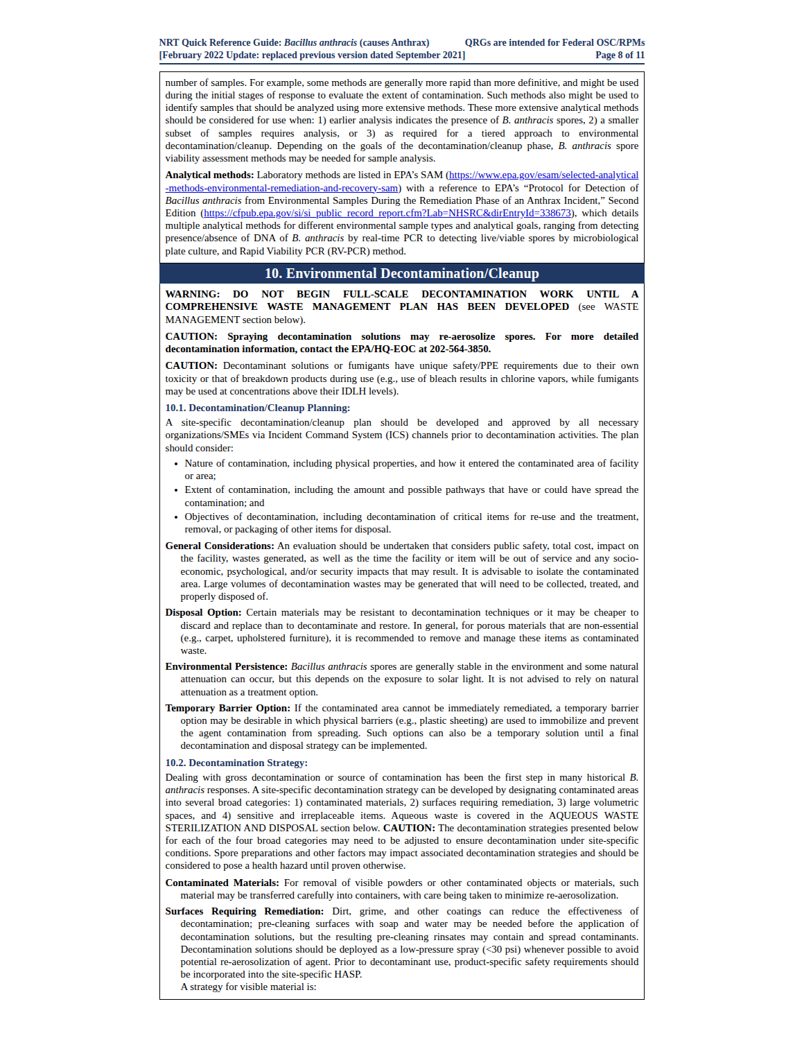NRT Quick Reference Guide: Bacillus anthracis (causes Anthrax)
QRGs are intended for Federal OSC/RPMs
[February 2022 Update: replaced previous version dated September 2021]
Page 8 of 11
number of samples. For example, some methods are generally more rapid than more definitive, and might be used during the initial stages of response to evaluate the extent of contamination. Such methods also might be used to identify samples that should be analyzed using more extensive methods. These more extensive analytical methods should be considered for use when: 1) earlier analysis indicates the presence of B. anthracis spores, 2) a smaller subset of samples requires analysis, or 3) as required for a tiered approach to environmental decontamination/cleanup. Depending on the goals of the decontamination/cleanup phase, B. anthracis spore viability assessment methods may be needed for sample analysis.
Analytical methods: Laboratory methods are listed in EPA’s SAM (https://www.epa.gov/esam/selected-analytical-methods-environmental-remediation-and-recovery-sam) with a reference to EPA’s “Protocol for Detection of Bacillus anthracis from Environmental Samples During the Remediation Phase of an Anthrax Incident,” Second Edition (https://cfpub.epa.gov/si/si_public_record_report.cfm?Lab=NHSRC&dirEntryId=338673), which details multiple analytical methods for different environmental sample types and analytical goals, ranging from detecting presence/absence of DNA of B. anthracis by real-time PCR to detecting live/viable spores by microbiological plate culture, and Rapid Viability PCR (RV-PCR) method.
10. Environmental Decontamination/Cleanup
WARNING: DO NOT BEGIN FULL-SCALE DECONTAMINATION WORK UNTIL A COMPREHENSIVE WASTE MANAGEMENT PLAN HAS BEEN DEVELOPED (see WASTE MANAGEMENT section below).
CAUTION: Spraying decontamination solutions may re-aerosolize spores. For more detailed decontamination information, contact the EPA/HQ-EOC at 202-564-3850.
CAUTION: Decontaminant solutions or fumigants have unique safety/PPE requirements due to their own toxicity or that of breakdown products during use (e.g., use of bleach results in chlorine vapors, while fumigants may be used at concentrations above their IDLH levels).
10.1. Decontamination/Cleanup Planning:
A site-specific decontamination/cleanup plan should be developed and approved by all necessary organizations/SMEs via Incident Command System (ICS) channels prior to decontamination activities. The plan should consider:
Nature of contamination, including physical properties, and how it entered the contaminated area of facility or area;
Extent of contamination, including the amount and possible pathways that have or could have spread the contamination; and
Objectives of decontamination, including decontamination of critical items for re-use and the treatment, removal, or packaging of other items for disposal.
General Considerations: An evaluation should be undertaken that considers public safety, total cost, impact on the facility, wastes generated, as well as the time the facility or item will be out of service and any socio-economic, psychological, and/or security impacts that may result. It is advisable to isolate the contaminated area. Large volumes of decontamination wastes may be generated that will need to be collected, treated, and properly disposed of.
Disposal Option: Certain materials may be resistant to decontamination techniques or it may be cheaper to discard and replace than to decontaminate and restore. In general, for porous materials that are non-essential (e.g., carpet, upholstered furniture), it is recommended to remove and manage these items as contaminated waste.
Environmental Persistence: Bacillus anthracis spores are generally stable in the environment and some natural attenuation can occur, but this depends on the exposure to solar light. It is not advised to rely on natural attenuation as a treatment option.
Temporary Barrier Option: If the contaminated area cannot be immediately remediated, a temporary barrier option may be desirable in which physical barriers (e.g., plastic sheeting) are used to immobilize and prevent the agent contamination from spreading. Such options can also be a temporary solution until a final decontamination and disposal strategy can be implemented.
10.2. Decontamination Strategy:
Dealing with gross decontamination or source of contamination has been the first step in many historical B. anthracis responses. A site-specific decontamination strategy can be developed by designating contaminated areas into several broad categories: 1) contaminated materials, 2) surfaces requiring remediation, 3) large volumetric spaces, and 4) sensitive and irreplaceable items. Aqueous waste is covered in the AQUEOUS WASTE STERILIZATION AND DISPOSAL section below. CAUTION: The decontamination strategies presented below for each of the four broad categories may need to be adjusted to ensure decontamination under site-specific conditions. Spore preparations and other factors may impact associated decontamination strategies and should be considered to pose a health hazard until proven otherwise.
Contaminated Materials: For removal of visible powders or other contaminated objects or materials, such material may be transferred carefully into containers, with care being taken to minimize re-aerosolization.
Surfaces Requiring Remediation: Dirt, grime, and other coatings can reduce the effectiveness of decontamination; pre-cleaning surfaces with soap and water may be needed before the application of decontamination solutions, but the resulting pre-cleaning rinsates may contain and spread contaminants. Decontamination solutions should be deployed as a low-pressure spray (<30 psi) whenever possible to avoid potential re-aerosolization of agent. Prior to decontaminant use, product-specific safety requirements should be incorporated into the site-specific HASP.
A strategy for visible material is: